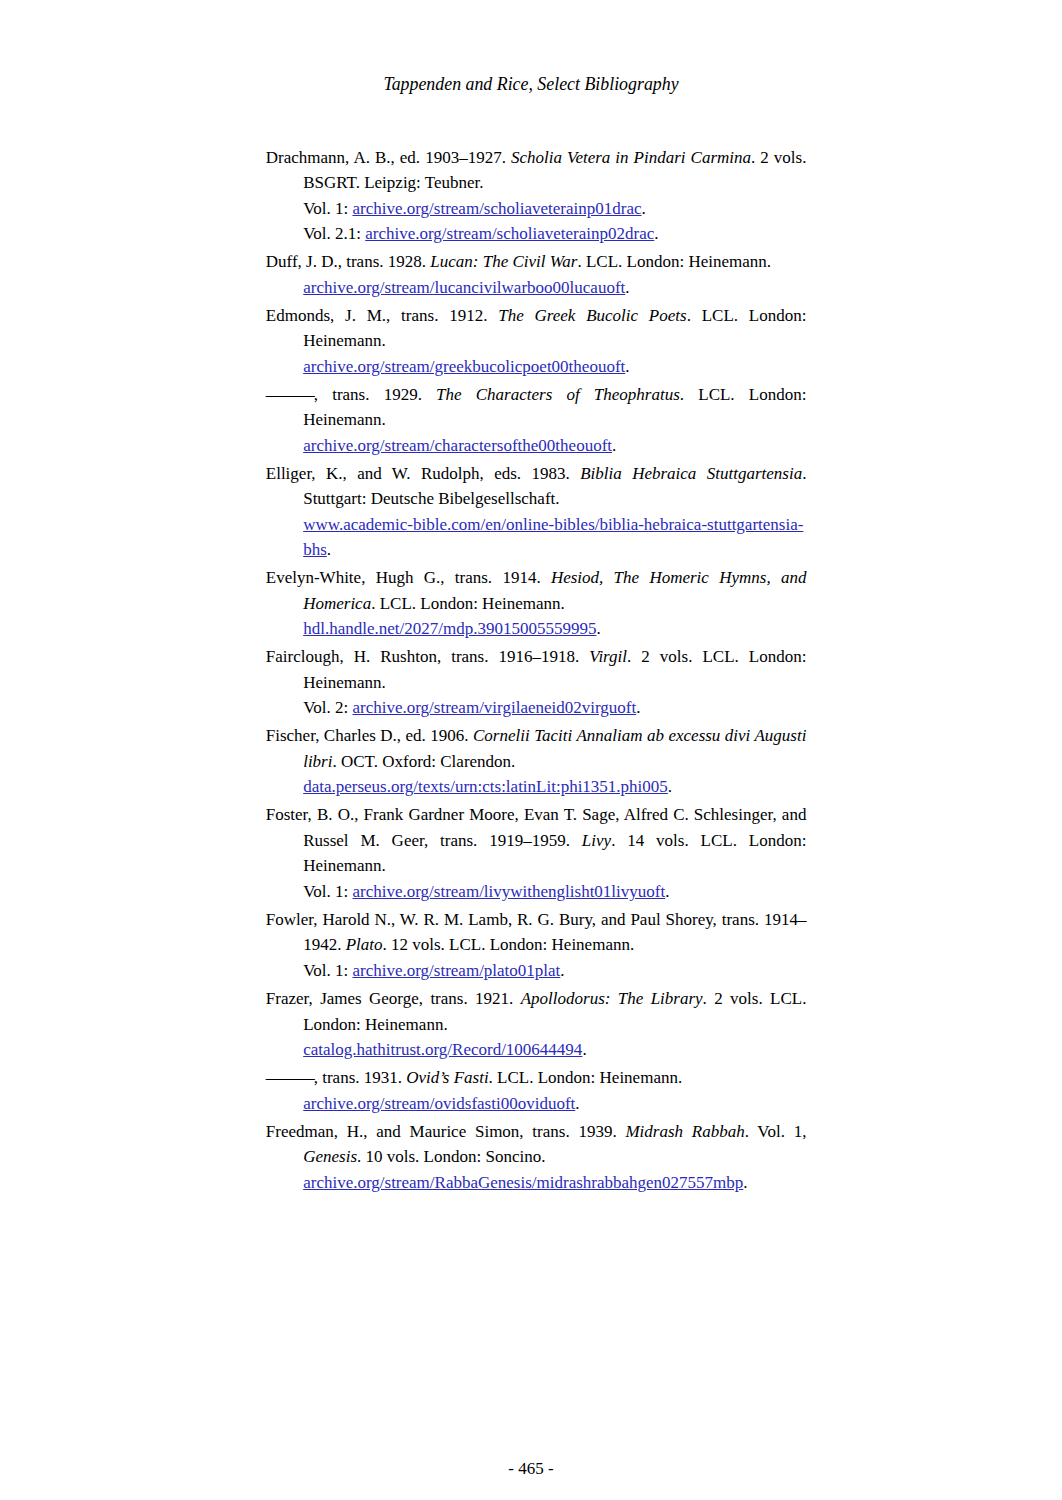Tappenden and Rice, Select Bibliography
Drachmann, A. B., ed. 1903–1927. Scholia Vetera in Pindari Carmina. 2 vols. BSGRT. Leipzig: Teubner. Vol. 1: archive.org/stream/scholiaveterainp01drac. Vol. 2.1: archive.org/stream/scholiaveterainp02drac.
Duff, J. D., trans. 1928. Lucan: The Civil War. LCL. London: Heinemann. archive.org/stream/lucancivilwarboo00lucauoft.
Edmonds, J. M., trans. 1912. The Greek Bucolic Poets. LCL. London: Heinemann. archive.org/stream/greekbucolicpoet00theouoft.
———, trans. 1929. The Characters of Theophratus. LCL. London: Heinemann. archive.org/stream/charactersofthe00theouoft.
Elliger, K., and W. Rudolph, eds. 1983. Biblia Hebraica Stuttgartensia. Stuttgart: Deutsche Bibelgesellschaft. www.academic-bible.com/en/online-bibles/biblia-hebraica-stuttgartensia-bhs.
Evelyn-White, Hugh G., trans. 1914. Hesiod, The Homeric Hymns, and Homerica. LCL. London: Heinemann. hdl.handle.net/2027/mdp.39015005559995.
Fairclough, H. Rushton, trans. 1916–1918. Virgil. 2 vols. LCL. London: Heinemann. Vol. 2: archive.org/stream/virgilaeneid02virguoft.
Fischer, Charles D., ed. 1906. Cornelii Taciti Annaliam ab excessu divi Augusti libri. OCT. Oxford: Clarendon. data.perseus.org/texts/urn:cts:latinLit:phi1351.phi005.
Foster, B. O., Frank Gardner Moore, Evan T. Sage, Alfred C. Schlesinger, and Russel M. Geer, trans. 1919–1959. Livy. 14 vols. LCL. London: Heinemann. Vol. 1: archive.org/stream/livywithenglisht01livyuoft.
Fowler, Harold N., W. R. M. Lamb, R. G. Bury, and Paul Shorey, trans. 1914–1942. Plato. 12 vols. LCL. London: Heinemann. Vol. 1: archive.org/stream/plato01plat.
Frazer, James George, trans. 1921. Apollodorus: The Library. 2 vols. LCL. London: Heinemann. catalog.hathitrust.org/Record/100644494.
———, trans. 1931. Ovid’s Fasti. LCL. London: Heinemann. archive.org/stream/ovidsfasti00oviduoft.
Freedman, H., and Maurice Simon, trans. 1939. Midrash Rabbah. Vol. 1, Genesis. 10 vols. London: Soncino. archive.org/stream/RabbaGenesis/midrashrabbahgen027557mbp.
- 465 -